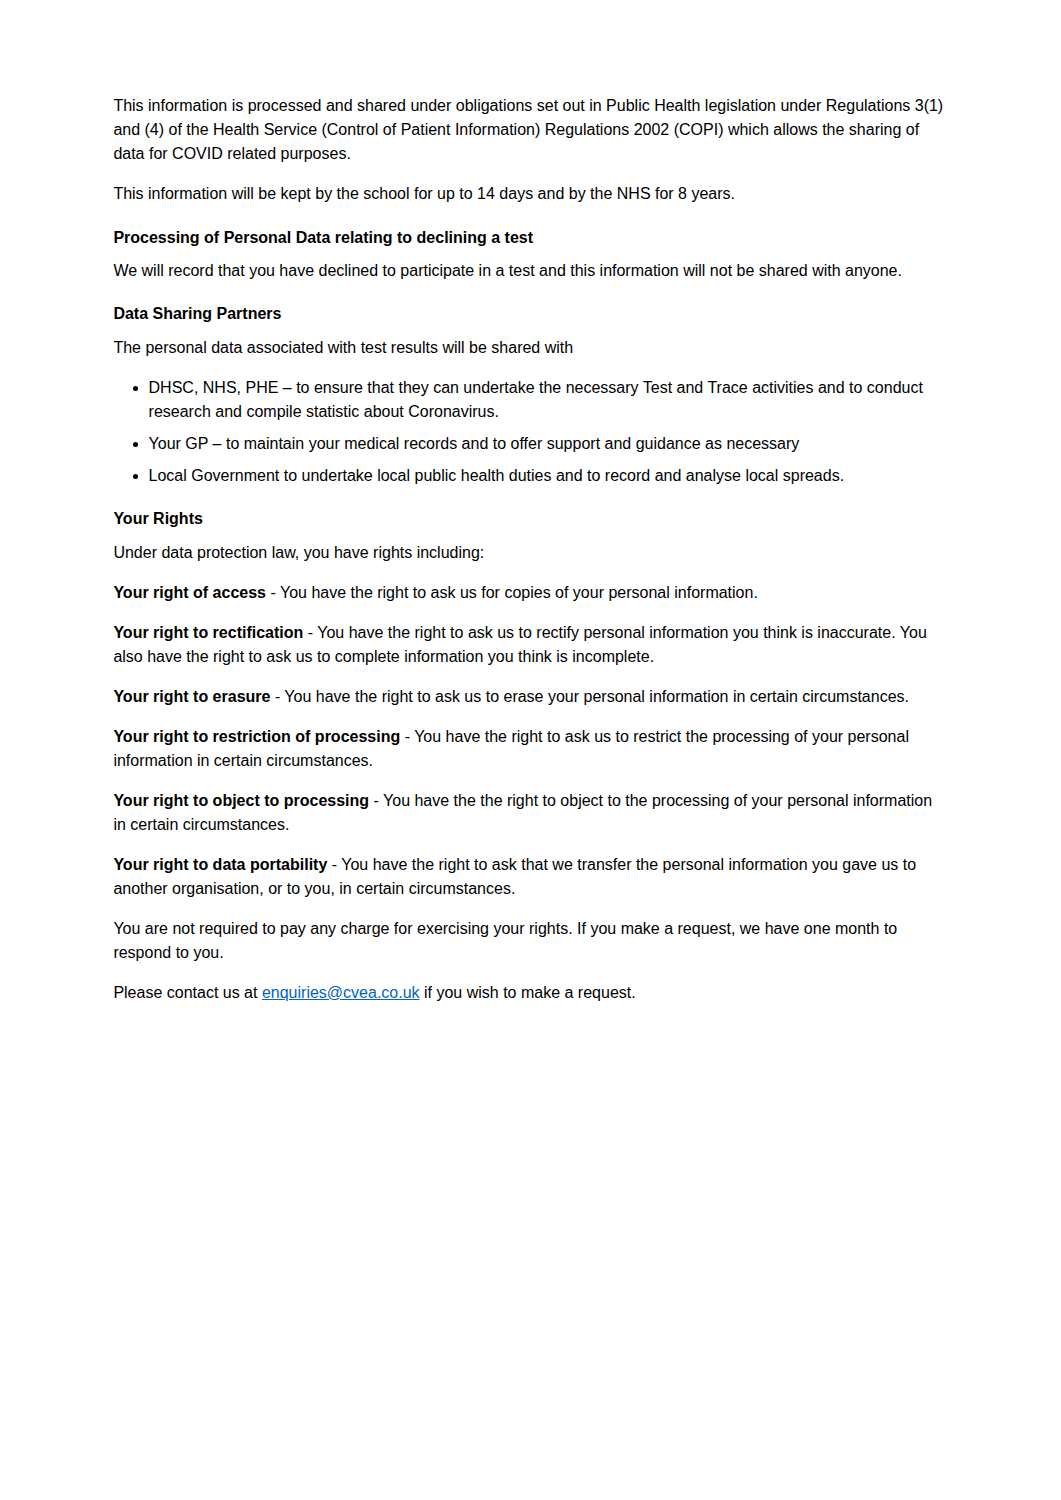This information is processed and shared under obligations set out in Public Health legislation under Regulations 3(1) and (4) of the Health Service (Control of Patient Information) Regulations 2002 (COPI) which allows the sharing of data for COVID related purposes.
This information will be kept by the school for up to 14 days and by the NHS for 8 years.
Processing of Personal Data relating to declining a test
We will record that you have declined to participate in a test and this information will not be shared with anyone.
Data Sharing Partners
The personal data associated with test results will be shared with
DHSC, NHS, PHE – to ensure that they can undertake the necessary Test and Trace activities and to conduct research and compile statistic about Coronavirus.
Your GP – to maintain your medical records and to offer support and guidance as necessary
Local Government to undertake local public health duties and to record and analyse local spreads.
Your Rights
Under data protection law, you have rights including:
Your right of access - You have the right to ask us for copies of your personal information.
Your right to rectification - You have the right to ask us to rectify personal information you think is inaccurate. You also have the right to ask us to complete information you think is incomplete.
Your right to erasure - You have the right to ask us to erase your personal information in certain circumstances.
Your right to restriction of processing - You have the right to ask us to restrict the processing of your personal information in certain circumstances.
Your right to object to processing - You have the the right to object to the processing of your personal information in certain circumstances.
Your right to data portability - You have the right to ask that we transfer the personal information you gave us to another organisation, or to you, in certain circumstances.
You are not required to pay any charge for exercising your rights. If you make a request, we have one month to respond to you.
Please contact us at enquiries@cvea.co.uk if you wish to make a request.